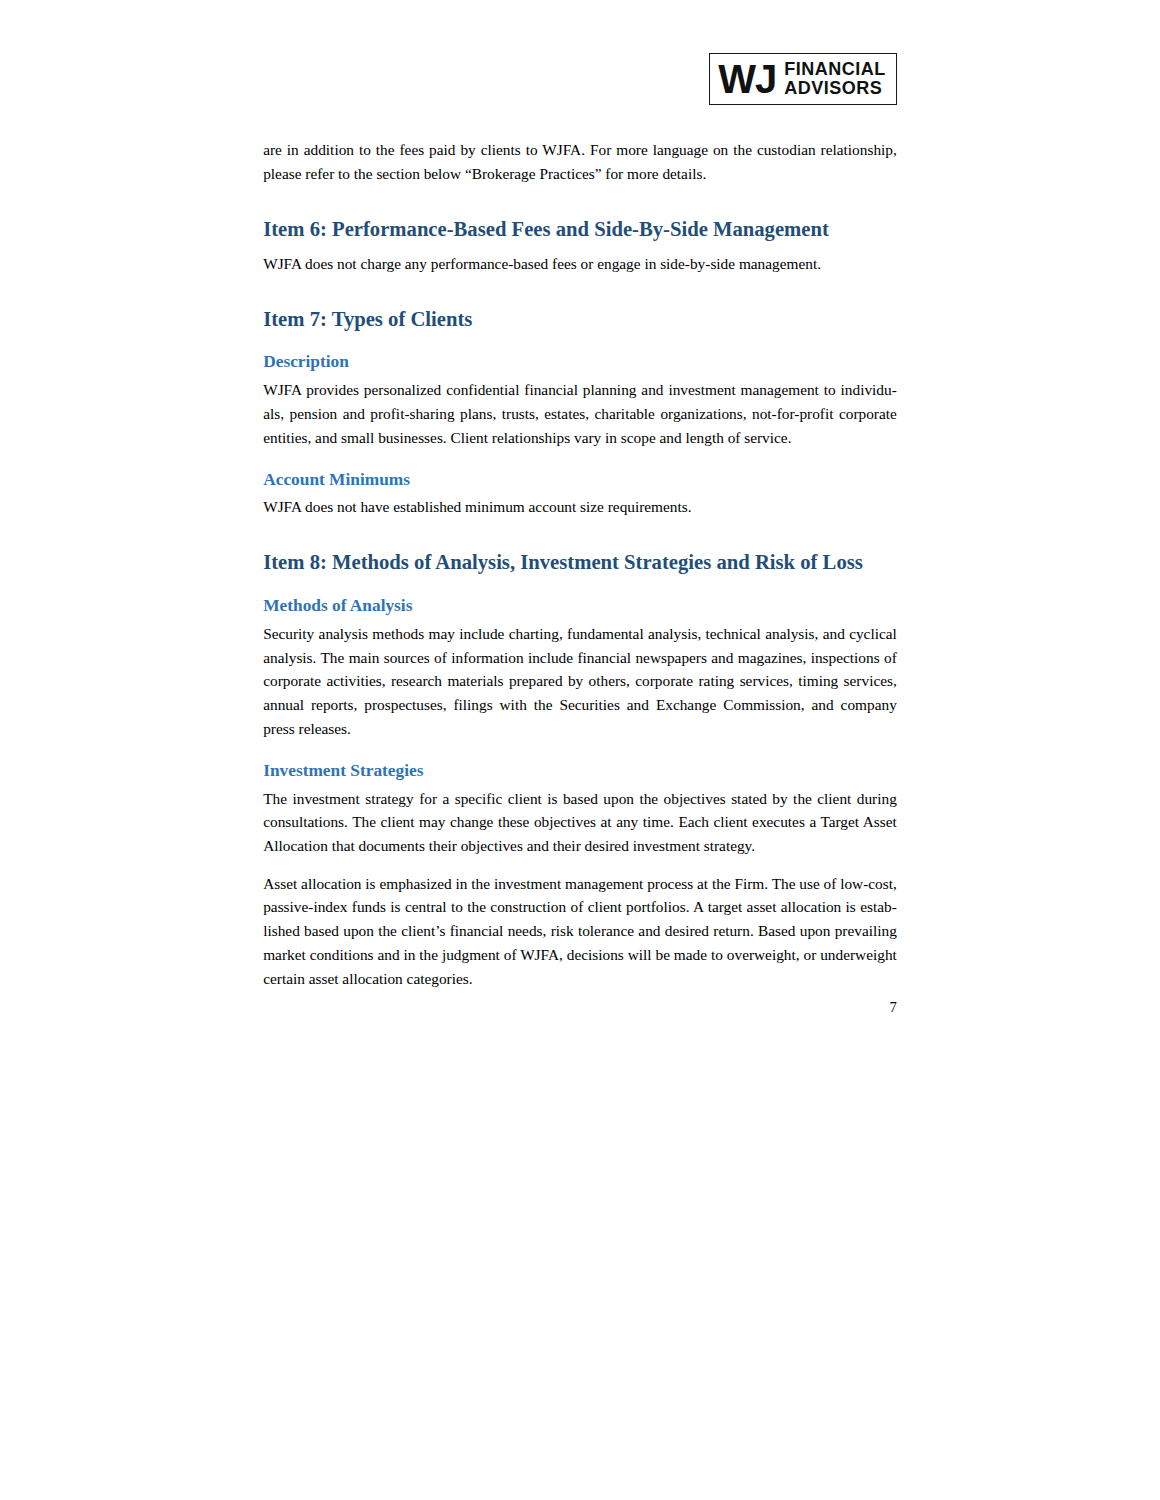WJ FINANCIAL ADVISORS
are in addition to the fees paid by clients to WJFA. For more language on the custodian relationship, please refer to the section below “Brokerage Practices” for more details.
Item 6: Performance-Based Fees and Side-By-Side Management
WJFA does not charge any performance-based fees or engage in side-by-side management.
Item 7: Types of Clients
Description
WJFA provides personalized confidential financial planning and investment management to individuals, pension and profit-sharing plans, trusts, estates, charitable organizations, not-for-profit corporate entities, and small businesses. Client relationships vary in scope and length of service.
Account Minimums
WJFA does not have established minimum account size requirements.
Item 8: Methods of Analysis, Investment Strategies and Risk of Loss
Methods of Analysis
Security analysis methods may include charting, fundamental analysis, technical analysis, and cyclical analysis. The main sources of information include financial newspapers and magazines, inspections of corporate activities, research materials prepared by others, corporate rating services, timing services, annual reports, prospectuses, filings with the Securities and Exchange Commission, and company press releases.
Investment Strategies
The investment strategy for a specific client is based upon the objectives stated by the client during consultations. The client may change these objectives at any time. Each client executes a Target Asset Allocation that documents their objectives and their desired investment strategy.
Asset allocation is emphasized in the investment management process at the Firm. The use of low-cost, passive-index funds is central to the construction of client portfolios. A target asset allocation is established based upon the client’s financial needs, risk tolerance and desired return. Based upon prevailing market conditions and in the judgment of WJFA, decisions will be made to overweight, or underweight certain asset allocation categories.
7